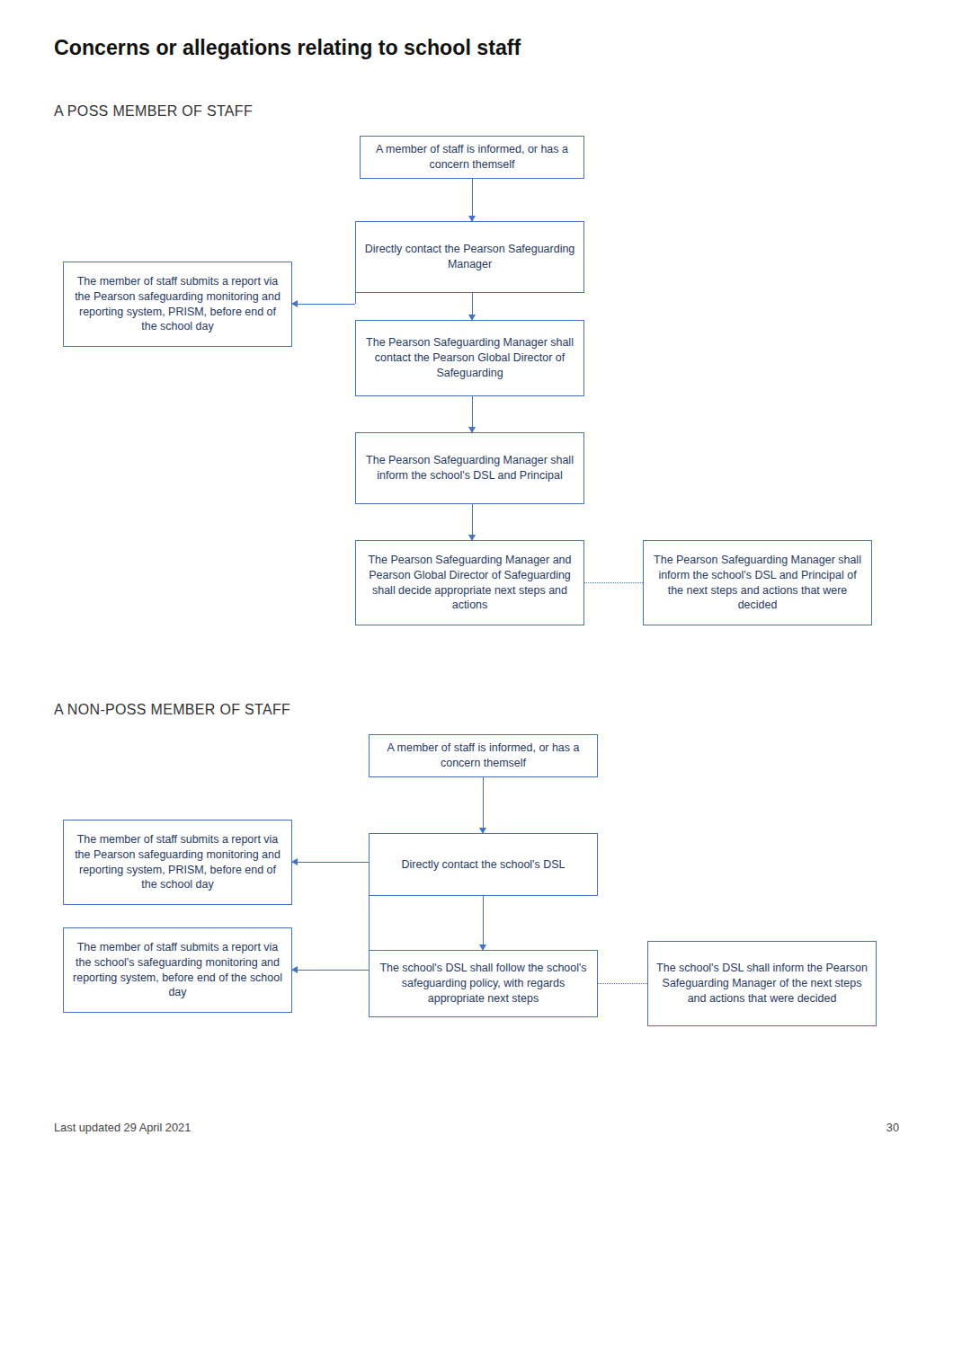Concerns or allegations relating to school staff
A POSS MEMBER OF STAFF
A member of staff is informed, or has a concern themself
Directly contact the Pearson Safeguarding Manager
The member of staff submits a report via the Pearson safeguarding monitoring and reporting system, PRISM, before end of the school day
The Pearson Safeguarding Manager shall contact the Pearson Global Director of Safeguarding
The Pearson Safeguarding Manager shall inform the school's DSL and Principal
The Pearson Safeguarding Manager and Pearson Global Director of Safeguarding shall decide appropriate next steps and actions
The Pearson Safeguarding Manager shall inform the school's DSL and Principal of the next steps and actions that were decided
A NON-POSS MEMBER OF STAFF
A member of staff is informed, or has a concern themself
Directly contact the school's DSL
The member of staff submits a report via the Pearson safeguarding monitoring and reporting system, PRISM, before end of the school day
The member of staff submits a report via the school's safeguarding monitoring and reporting system, before end of the school day
The school's DSL shall follow the school's safeguarding policy, with regards appropriate next steps
The school's DSL shall inform the Pearson Safeguarding Manager of the next steps and actions that were decided
Last updated 29 April 2021 30